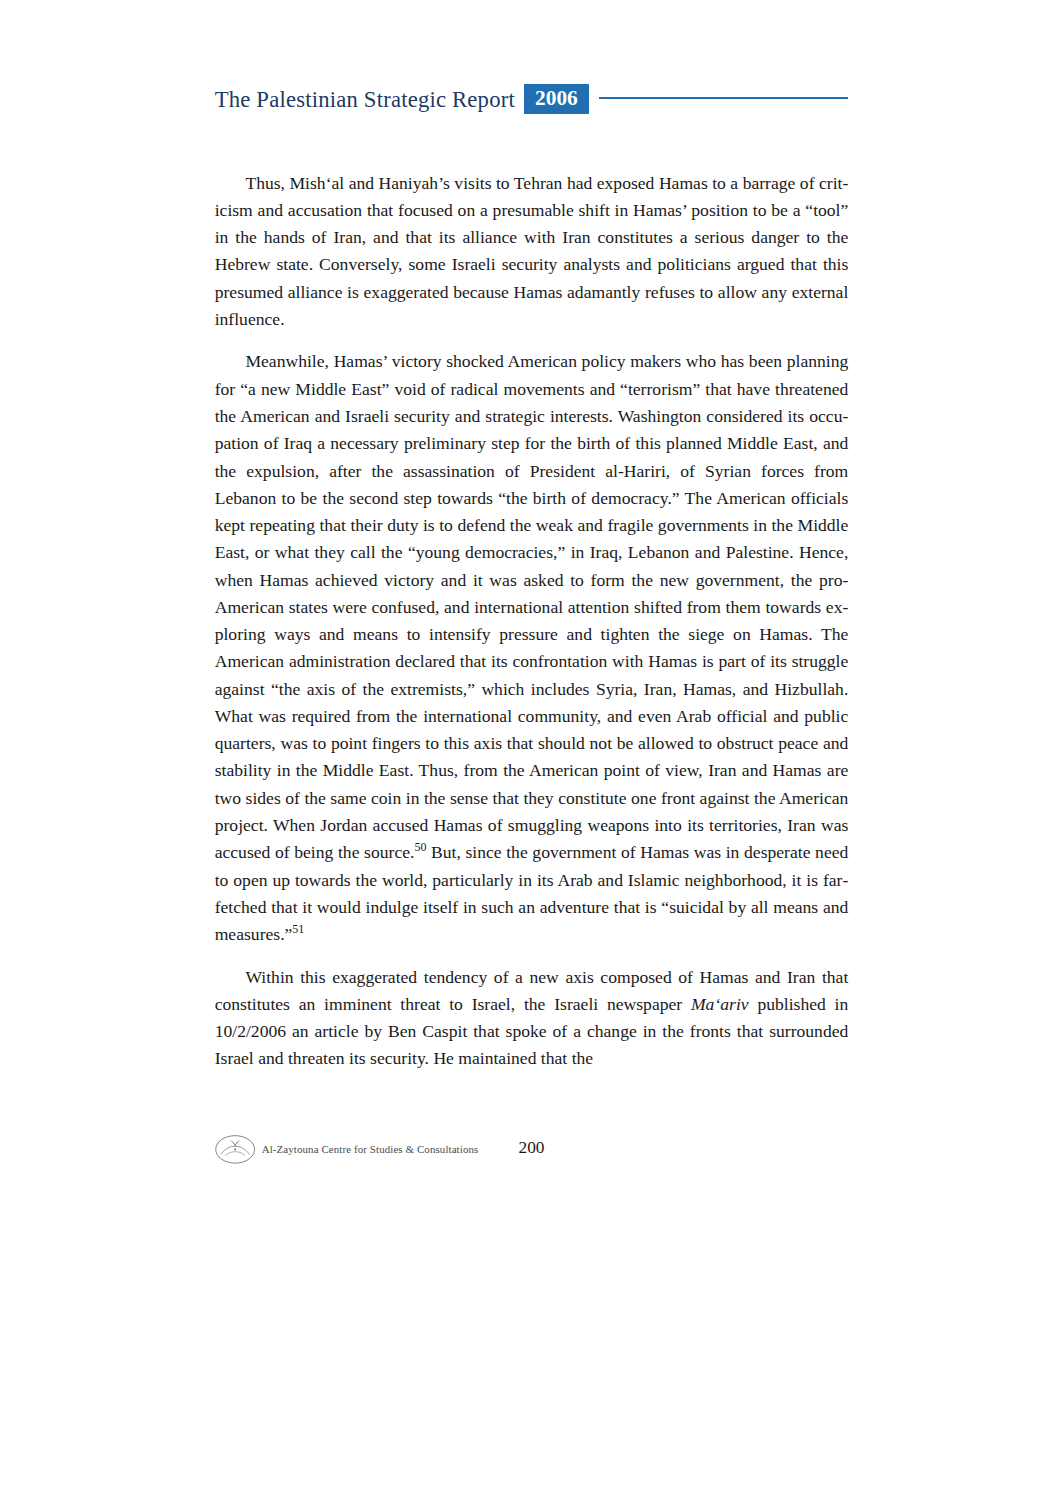The Palestinian Strategic Report 2006
Thus, Mish‘al and Haniyah’s visits to Tehran had exposed Hamas to a barrage of criticism and accusation that focused on a presumable shift in Hamas’ position to be a “tool” in the hands of Iran, and that its alliance with Iran constitutes a serious danger to the Hebrew state. Conversely, some Israeli security analysts and politicians argued that this presumed alliance is exaggerated because Hamas adamantly refuses to allow any external influence.
Meanwhile, Hamas’ victory shocked American policy makers who has been planning for “a new Middle East” void of radical movements and “terrorism” that have threatened the American and Israeli security and strategic interests. Washington considered its occupation of Iraq a necessary preliminary step for the birth of this planned Middle East, and the expulsion, after the assassination of President al-Hariri, of Syrian forces from Lebanon to be the second step towards “the birth of democracy.” The American officials kept repeating that their duty is to defend the weak and fragile governments in the Middle East, or what they call the “young democracies,” in Iraq, Lebanon and Palestine. Hence, when Hamas achieved victory and it was asked to form the new government, the pro-American states were confused, and international attention shifted from them towards exploring ways and means to intensify pressure and tighten the siege on Hamas. The American administration declared that its confrontation with Hamas is part of its struggle against “the axis of the extremists,” which includes Syria, Iran, Hamas, and Hizbullah. What was required from the international community, and even Arab official and public quarters, was to point fingers to this axis that should not be allowed to obstruct peace and stability in the Middle East. Thus, from the American point of view, Iran and Hamas are two sides of the same coin in the sense that they constitute one front against the American project. When Jordan accused Hamas of smuggling weapons into its territories, Iran was accused of being the source.50 But, since the government of Hamas was in desperate need to open up towards the world, particularly in its Arab and Islamic neighborhood, it is farfetched that it would indulge itself in such an adventure that is “suicidal by all means and measures.”51
Within this exaggerated tendency of a new axis composed of Hamas and Iran that constitutes an imminent threat to Israel, the Israeli newspaper Ma‘ariv published in 10/2/2006 an article by Ben Caspit that spoke of a change in the fronts that surrounded Israel and threaten its security. He maintained that the
Al-Zaytouna Centre for Studies & Consultations
200